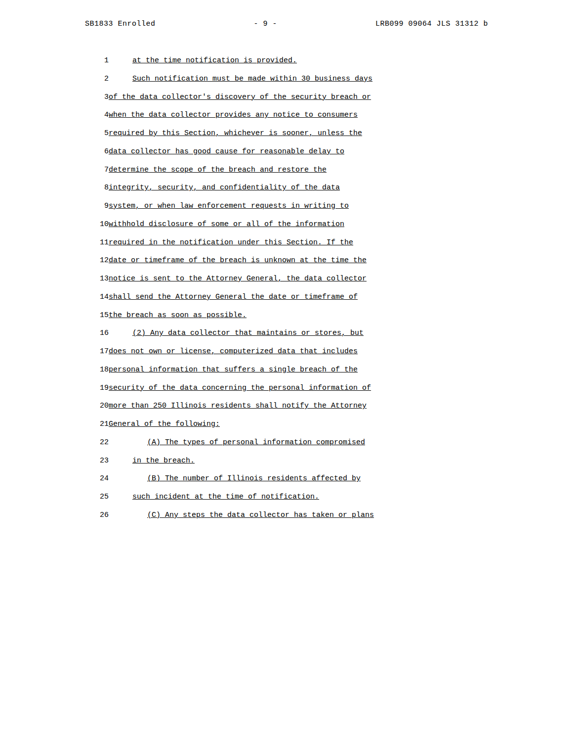SB1833 Enrolled - 9 - LRB099 09064 JLS 31312 b
| 1 | at the time notification is provided. |
| 2 | Such notification must be made within 30 business days |
| 3 | of the data collector's discovery of the security breach or |
| 4 | when the data collector provides any notice to consumers |
| 5 | required by this Section, whichever is sooner, unless the |
| 6 | data collector has good cause for reasonable delay to |
| 7 | determine the scope of the breach and restore the |
| 8 | integrity, security, and confidentiality of the data |
| 9 | system, or when law enforcement requests in writing to |
| 10 | withhold disclosure of some or all of the information |
| 11 | required in the notification under this Section. If the |
| 12 | date or timeframe of the breach is unknown at the time the |
| 13 | notice is sent to the Attorney General, the data collector |
| 14 | shall send the Attorney General the date or timeframe of |
| 15 | the breach as soon as possible. |
| 16 | (2) Any data collector that maintains or stores, but |
| 17 | does not own or license, computerized data that includes |
| 18 | personal information that suffers a single breach of the |
| 19 | security of the data concerning the personal information of |
| 20 | more than 250 Illinois residents shall notify the Attorney |
| 21 | General of the following: |
| 22 | (A) The types of personal information compromised |
| 23 | in the breach. |
| 24 | (B) The number of Illinois residents affected by |
| 25 | such incident at the time of notification. |
| 26 | (C) Any steps the data collector has taken or plans |